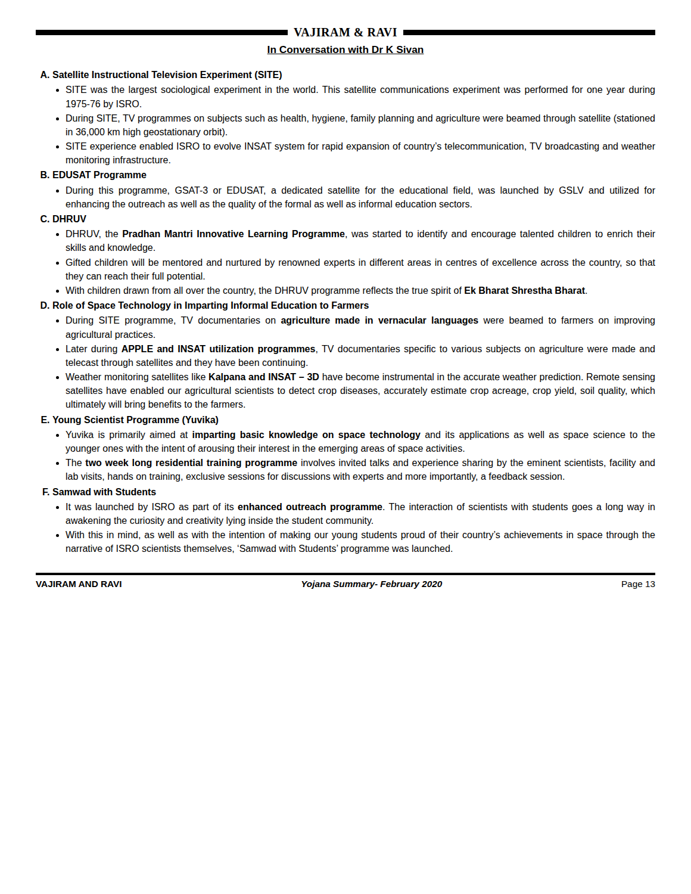VAJIRAM & RAVI
In Conversation with Dr K Sivan
Satellite Instructional Television Experiment (SITE)
SITE was the largest sociological experiment in the world. This satellite communications experiment was performed for one year during 1975-76 by ISRO.
During SITE, TV programmes on subjects such as health, hygiene, family planning and agriculture were beamed through satellite (stationed in 36,000 km high geostationary orbit).
SITE experience enabled ISRO to evolve INSAT system for rapid expansion of country’s telecommunication, TV broadcasting and weather monitoring infrastructure.
EDUSAT Programme
During this programme, GSAT-3 or EDUSAT, a dedicated satellite for the educational field, was launched by GSLV and utilized for enhancing the outreach as well as the quality of the formal as well as informal education sectors.
DHRUV
DHRUV, the Pradhan Mantri Innovative Learning Programme, was started to identify and encourage talented children to enrich their skills and knowledge.
Gifted children will be mentored and nurtured by renowned experts in different areas in centres of excellence across the country, so that they can reach their full potential.
With children drawn from all over the country, the DHRUV programme reflects the true spirit of Ek Bharat Shrestha Bharat.
Role of Space Technology in Imparting Informal Education to Farmers
During SITE programme, TV documentaries on agriculture made in vernacular languages were beamed to farmers on improving agricultural practices.
Later during APPLE and INSAT utilization programmes, TV documentaries specific to various subjects on agriculture were made and telecast through satellites and they have been continuing.
Weather monitoring satellites like Kalpana and INSAT – 3D have become instrumental in the accurate weather prediction. Remote sensing satellites have enabled our agricultural scientists to detect crop diseases, accurately estimate crop acreage, crop yield, soil quality, which ultimately will bring benefits to the farmers.
Young Scientist Programme (Yuvika)
Yuvika is primarily aimed at imparting basic knowledge on space technology and its applications as well as space science to the younger ones with the intent of arousing their interest in the emerging areas of space activities.
The two week long residential training programme involves invited talks and experience sharing by the eminent scientists, facility and lab visits, hands on training, exclusive sessions for discussions with experts and more importantly, a feedback session.
Samwad with Students
It was launched by ISRO as part of its enhanced outreach programme. The interaction of scientists with students goes a long way in awakening the curiosity and creativity lying inside the student community.
With this in mind, as well as with the intention of making our young students proud of their country’s achievements in space through the narrative of ISRO scientists themselves, ‘Samwad with Students’ programme was launched.
VAJIRAM AND RAVI
Yojana Summary- February 2020
Page 13